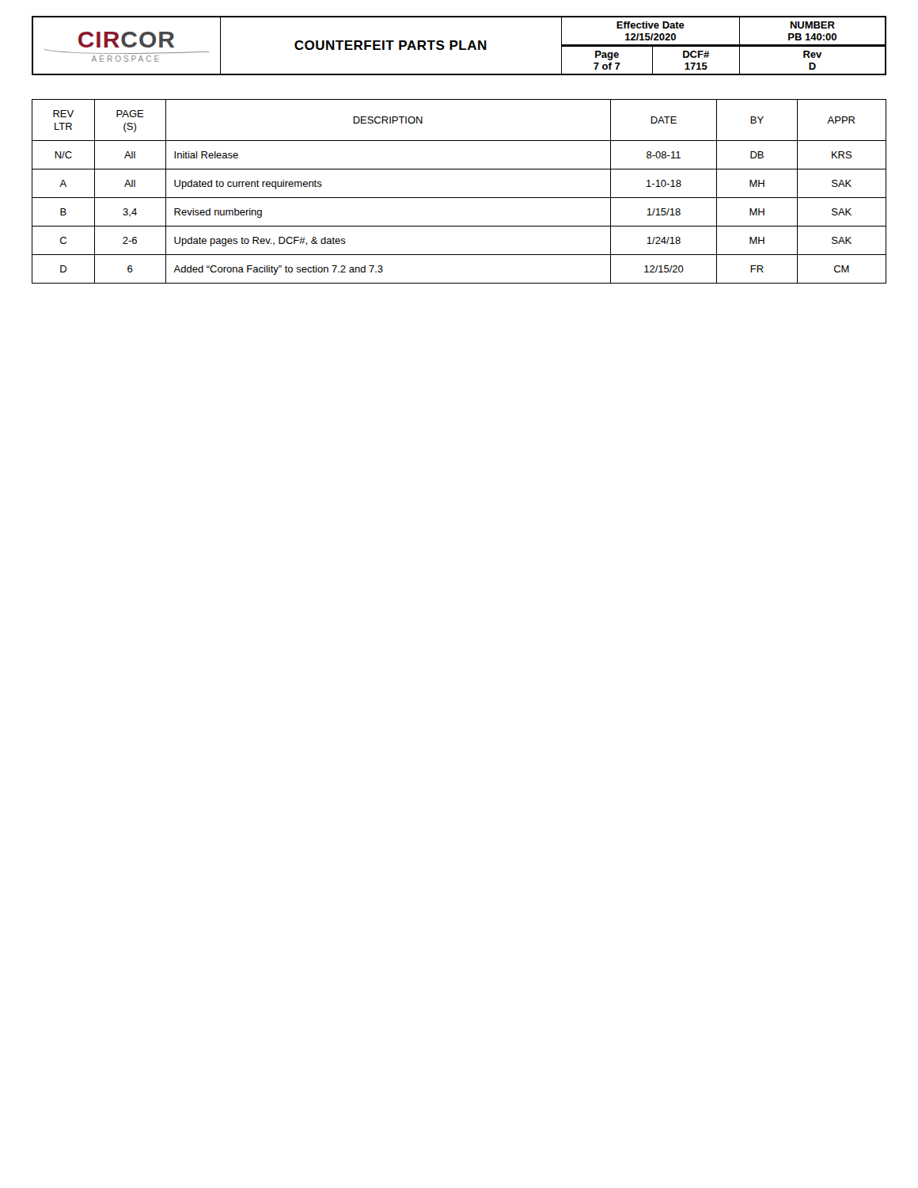| C I R C O R AEROSPACE | COUNTERFEIT PARTS PLAN | / Effective Date 12/15/2020 / NUMBER PB 140:00 / |
| / Page 7 of 7 / DCF# 1715 / Rev D / |
| REV LTR | PAGE (S) | DESCRIPTION | DATE | BY | APPR |
| --- | --- | --- | --- | --- | --- |
| N/C | All | Initial Release | 8-08-11 | DB | KRS |
| A | All | Updated to current requirements | 1-10-18 | MH | SAK |
| B | 3,4 | Revised numbering | 1/15/18 | MH | SAK |
| C | 2-6 | Update pages to Rev., DCF#, & dates | 1/24/18 | MH | SAK |
| D | 6 | Added “Corona Facility” to section 7.2 and 7.3 | 12/15/20 | FR | CM |